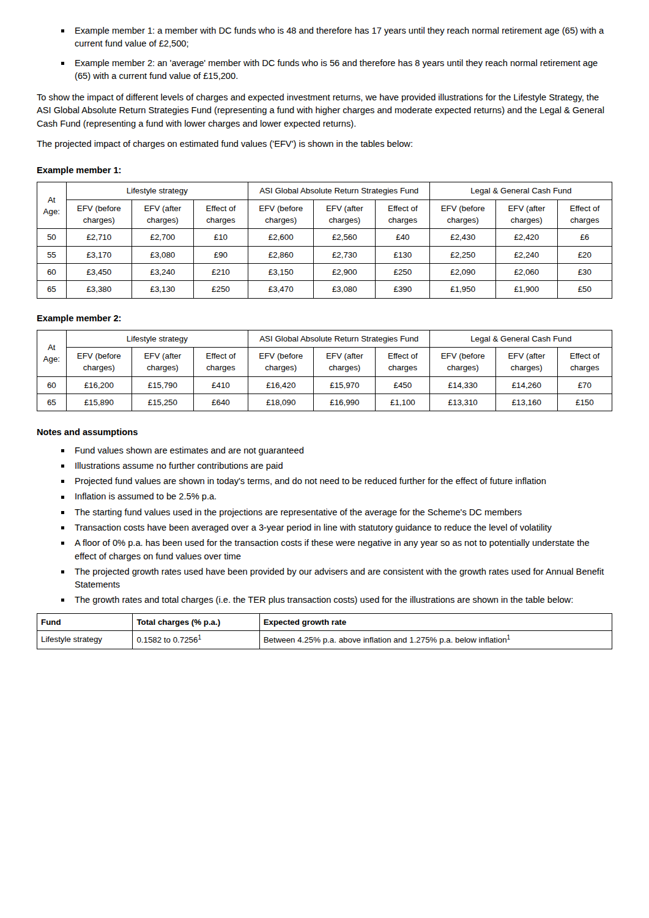Example member 1: a member with DC funds who is 48 and therefore has 17 years until they reach normal retirement age (65) with a current fund value of £2,500;
Example member 2: an 'average' member with DC funds who is 56 and therefore has 8 years until they reach normal retirement age (65) with a current fund value of £15,200.
To show the impact of different levels of charges and expected investment returns, we have provided illustrations for the Lifestyle Strategy, the ASI Global Absolute Return Strategies Fund (representing a fund with higher charges and moderate expected returns) and the Legal & General Cash Fund (representing a fund with lower charges and lower expected returns).
The projected impact of charges on estimated fund values ('EFV') is shown in the tables below:
Example member 1:
| At Age: | Lifestyle strategy | ASI Global Absolute Return Strategies Fund | Legal & General Cash Fund |
| --- | --- | --- | --- |
| EFV (before charges) | EFV (after charges) | Effect of charges | EFV (before charges) | EFV (after charges) | Effect of charges | EFV (before charges) | EFV (after charges) | Effect of charges |
| 50 | £2,710 | £2,700 | £10 | £2,600 | £2,560 | £40 | £2,430 | £2,420 | £6 |
| 55 | £3,170 | £3,080 | £90 | £2,860 | £2,730 | £130 | £2,250 | £2,240 | £20 |
| 60 | £3,450 | £3,240 | £210 | £3,150 | £2,900 | £250 | £2,090 | £2,060 | £30 |
| 65 | £3,380 | £3,130 | £250 | £3,470 | £3,080 | £390 | £1,950 | £1,900 | £50 |
Example member 2:
| At Age: | Lifestyle strategy | ASI Global Absolute Return Strategies Fund | Legal & General Cash Fund |
| --- | --- | --- | --- |
| EFV (before charges) | EFV (after charges) | Effect of charges | EFV (before charges) | EFV (after charges) | Effect of charges | EFV (before charges) | EFV (after charges) | Effect of charges |
| 60 | £16,200 | £15,790 | £410 | £16,420 | £15,970 | £450 | £14,330 | £14,260 | £70 |
| 65 | £15,890 | £15,250 | £640 | £18,090 | £16,990 | £1,100 | £13,310 | £13,160 | £150 |
Notes and assumptions
Fund values shown are estimates and are not guaranteed
Illustrations assume no further contributions are paid
Projected fund values are shown in today's terms, and do not need to be reduced further for the effect of future inflation
Inflation is assumed to be 2.5% p.a.
The starting fund values used in the projections are representative of the average for the Scheme's DC members
Transaction costs have been averaged over a 3-year period in line with statutory guidance to reduce the level of volatility
A floor of 0% p.a. has been used for the transaction costs if these were negative in any year so as not to potentially understate the effect of charges on fund values over time
The projected growth rates used have been provided by our advisers and are consistent with the growth rates used for Annual Benefit Statements
The growth rates and total charges (i.e. the TER plus transaction costs) used for the illustrations are shown in the table below:
| Fund | Total charges (% p.a.) | Expected growth rate |
| --- | --- | --- |
| Lifestyle strategy | 0.1582 to 0.7256 1 | Between 4.25% p.a. above inflation and 1.275% p.a. below inflation 1 |